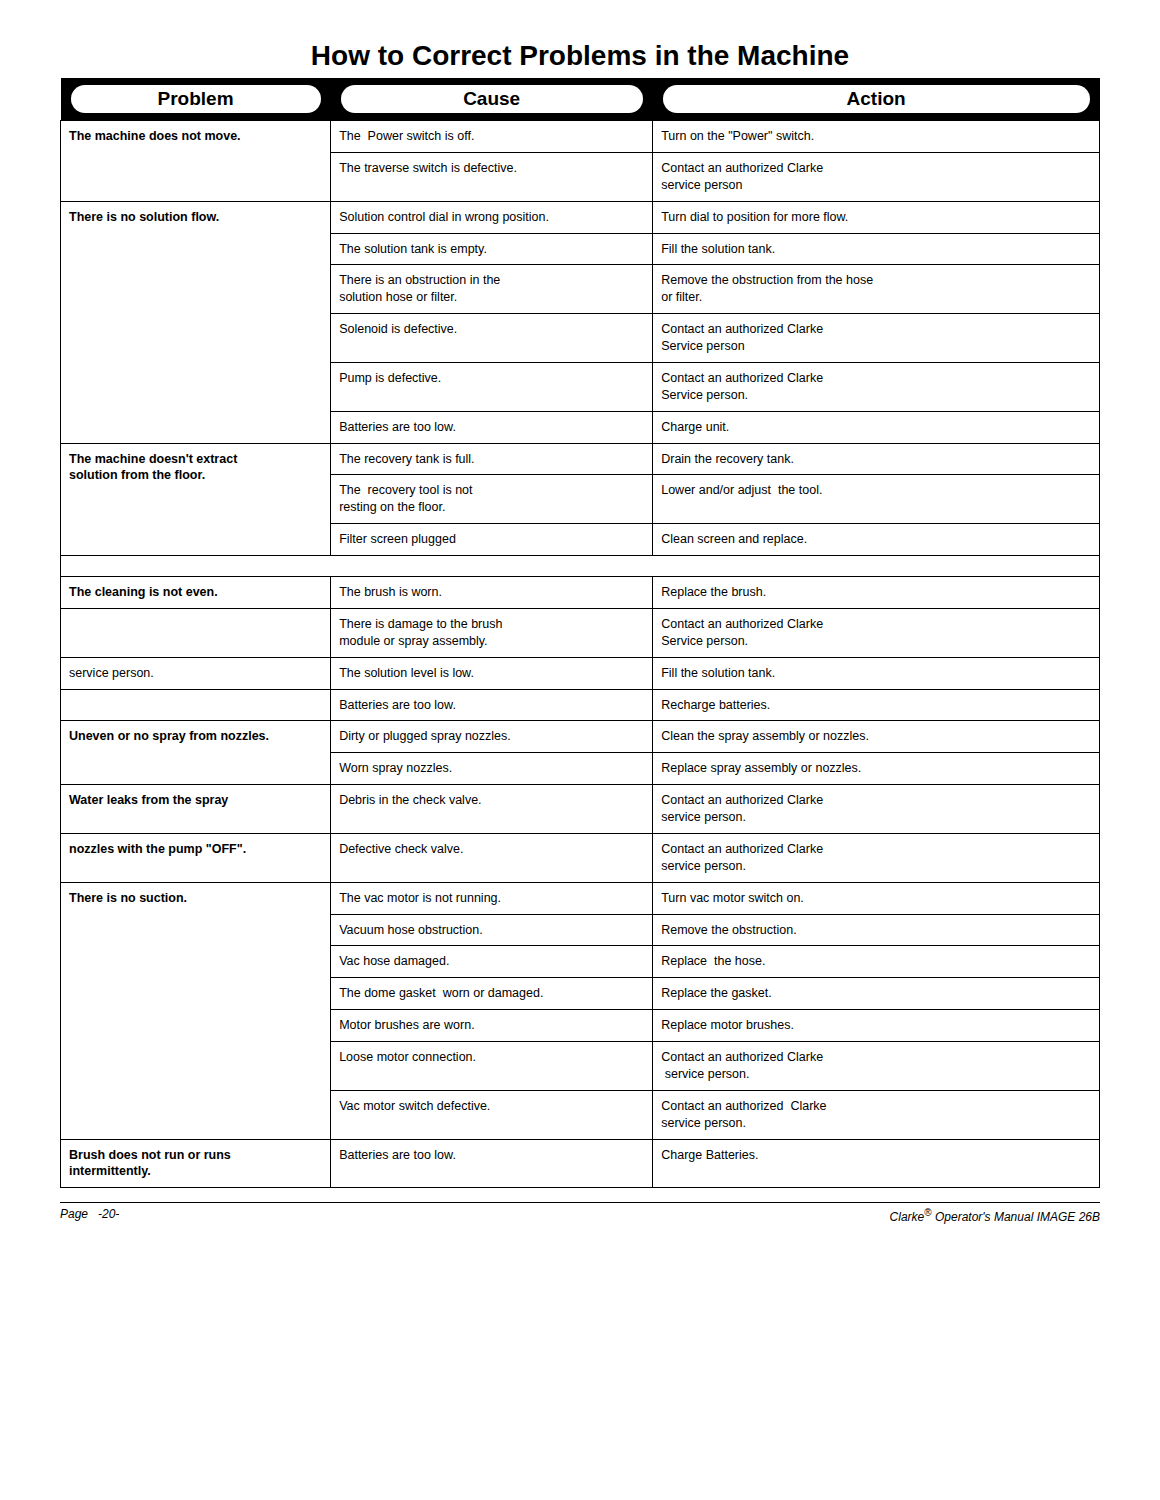How to Correct Problems in the Machine
| Problem | Cause | Action |
| --- | --- | --- |
| The machine does not move. | The Power switch is off. | Turn on the "Power" switch. |
| The traverse switch is defective. | Contact an authorized Clarke service person |
| There is no solution flow. | Solution control dial in wrong position. | Turn dial to position for more flow. |
| The solution tank is empty. | Fill the solution tank. |
| There is an obstruction in the solution hose or filter. | Remove the obstruction from the hose or filter. |
| Solenoid is defective. | Contact an authorized Clarke Service person |
| Pump is defective. | Contact an authorized Clarke Service person. |
| Batteries are too low. | Charge unit. |
| The machine doesn't extract solution from the floor. | The recovery tank is full. | Drain the recovery tank. |
| The recovery tool is not resting on the floor. | Lower and/or adjust the tool. |
| Filter screen plugged | Clean screen and replace. |
| The cleaning is not even. | The brush is worn. | Replace the brush. |
| | There is damage to the brush module or spray assembly. | Contact an authorized Clarke Service person. |
| service person. | The solution level is low. | Fill the solution tank. |
| | Batteries are too low. | Recharge batteries. |
| Uneven or no spray from nozzles. | Dirty or plugged spray nozzles. | Clean the spray assembly or nozzles. |
| Worn spray nozzles. | Replace spray assembly or nozzles. |
| Water leaks from the spray | Debris in the check valve. | Contact an authorized Clarke service person. |
| nozzles with the pump "OFF". | Defective check valve. | Contact an authorized Clarke service person. |
| There is no suction. | The vac motor is not running. | Turn vac motor switch on. |
| Vacuum hose obstruction. | Remove the obstruction. |
| Vac hose damaged. | Replace the hose. |
| The dome gasket worn or damaged. | Replace the gasket. |
| Motor brushes are worn. | Replace motor brushes. |
| Loose motor connection. | Contact an authorized Clarke service person. |
| Vac motor switch defective. | Contact an authorized Clarke service person. |
| Brush does not run or runs intermittently. | Batteries are too low. | Charge Batteries. |
Page -20-
Clarke® Operator's Manual IMAGE 26B